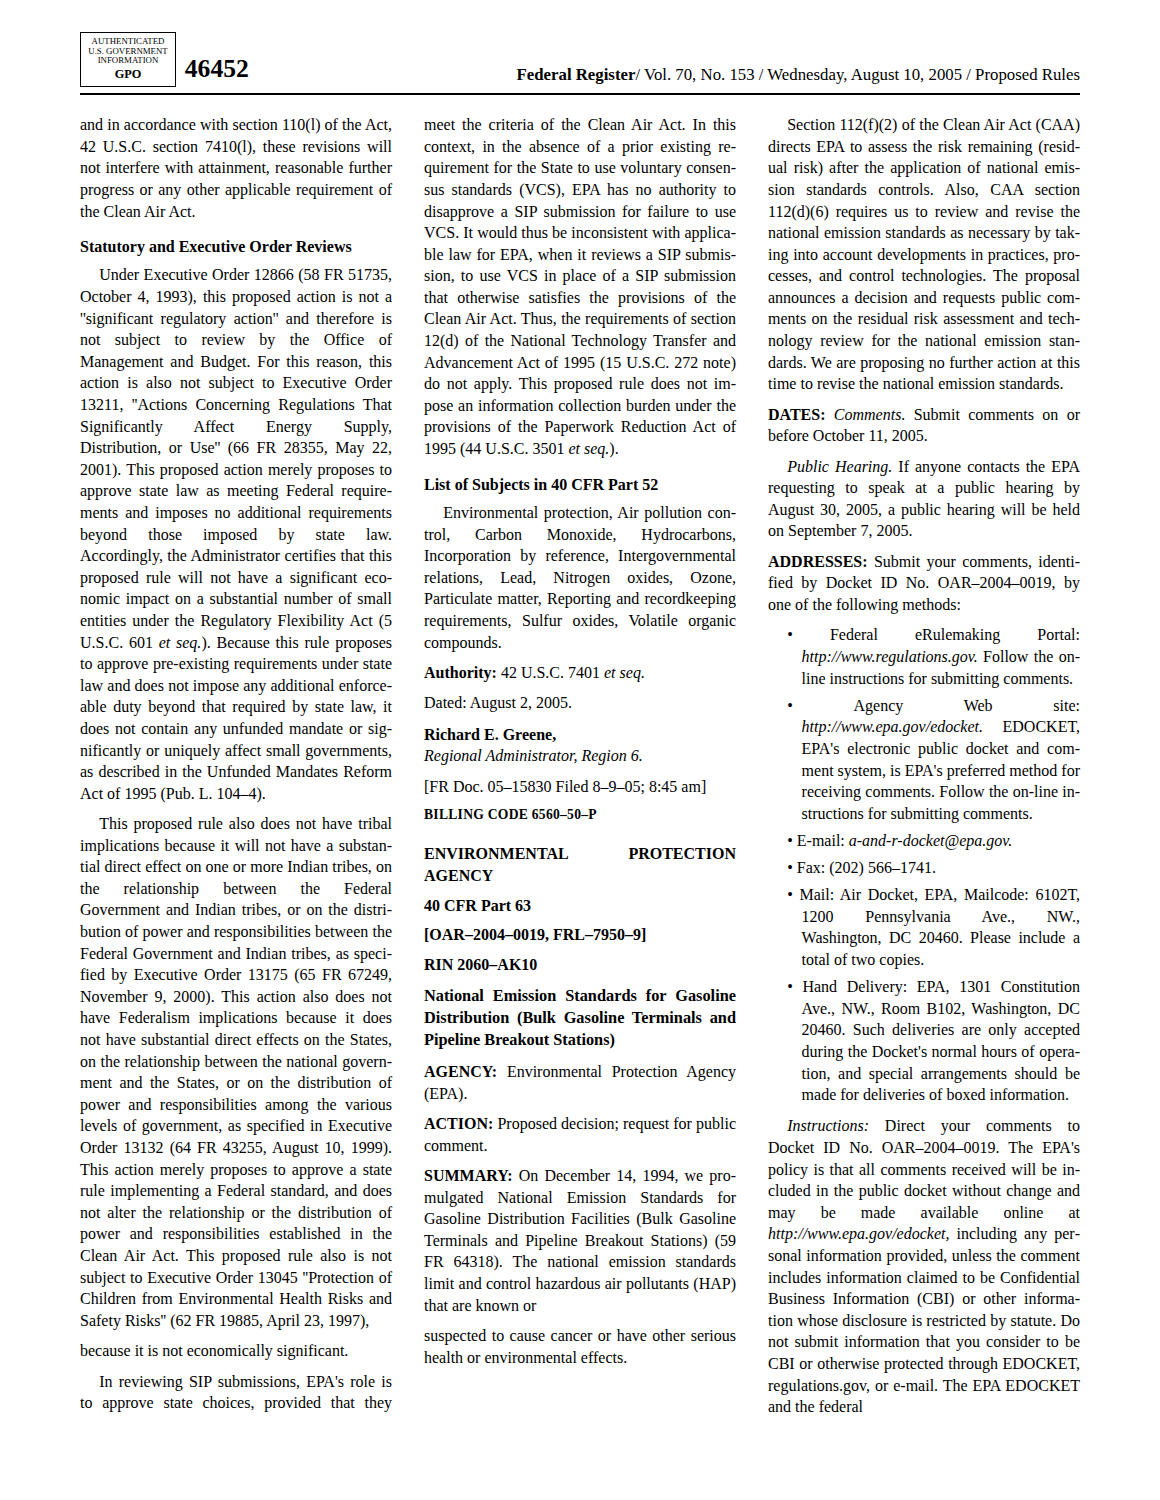AUTHENTICATED
U.S. GOVERNMENT
INFORMATION GPO
46452
Federal Register/ Vol. 70, No. 153 / Wednesday, August 10, 2005 / Proposed Rules
and in accordance with section 110(l) of the Act, 42 U.S.C. section 7410(l), these revisions will not interfere with attainment, reasonable further progress or any other applicable requirement of the Clean Air Act.
Statutory and Executive Order Reviews
Under Executive Order 12866 (58 FR 51735, October 4, 1993), this proposed action is not a ''significant regulatory action'' and therefore is not subject to review by the Office of Management and Budget. For this reason, this action is also not subject to Executive Order 13211, ''Actions Concerning Regulations That Significantly Affect Energy Supply, Distribution, or Use'' (66 FR 28355, May 22, 2001). This proposed action merely proposes to approve state law as meeting Federal requirements and imposes no additional requirements beyond those imposed by state law. Accordingly, the Administrator certifies that this proposed rule will not have a significant economic impact on a substantial number of small entities under the Regulatory Flexibility Act (5 U.S.C. 601 et seq.). Because this rule proposes to approve pre-existing requirements under state law and does not impose any additional enforceable duty beyond that required by state law, it does not contain any unfunded mandate or significantly or uniquely affect small governments, as described in the Unfunded Mandates Reform Act of 1995 (Pub. L. 104–4).
This proposed rule also does not have tribal implications because it will not have a substantial direct effect on one or more Indian tribes, on the relationship between the Federal Government and Indian tribes, or on the distribution of power and responsibilities between the Federal Government and Indian tribes, as specified by Executive Order 13175 (65 FR 67249, November 9, 2000). This action also does not have Federalism implications because it does not have substantial direct effects on the States, on the relationship between the national government and the States, or on the distribution of power and responsibilities among the various levels of government, as specified in Executive Order 13132 (64 FR 43255, August 10, 1999). This action merely proposes to approve a state rule implementing a Federal standard, and does not alter the relationship or the distribution of power and responsibilities established in the Clean Air Act. This proposed rule also is not subject to Executive Order 13045 ''Protection of Children from Environmental Health Risks and Safety Risks'' (62 FR 19885, April 23, 1997),
because it is not economically significant.
In reviewing SIP submissions, EPA's role is to approve state choices, provided that they meet the criteria of the Clean Air Act. In this context, in the absence of a prior existing requirement for the State to use voluntary consensus standards (VCS), EPA has no authority to disapprove a SIP submission for failure to use VCS. It would thus be inconsistent with applicable law for EPA, when it reviews a SIP submission, to use VCS in place of a SIP submission that otherwise satisfies the provisions of the Clean Air Act. Thus, the requirements of section 12(d) of the National Technology Transfer and Advancement Act of 1995 (15 U.S.C. 272 note) do not apply. This proposed rule does not impose an information collection burden under the provisions of the Paperwork Reduction Act of 1995 (44 U.S.C. 3501 et seq.).
List of Subjects in 40 CFR Part 52
Environmental protection, Air pollution control, Carbon Monoxide, Hydrocarbons, Incorporation by reference, Intergovernmental relations, Lead, Nitrogen oxides, Ozone, Particulate matter, Reporting and recordkeeping requirements, Sulfur oxides, Volatile organic compounds.
Authority: 42 U.S.C. 7401 et seq.
Dated: August 2, 2005.
Richard E. Greene,
Regional Administrator, Region 6.
[FR Doc. 05–15830 Filed 8–9–05; 8:45 am]
BILLING CODE 6560–50–P
ENVIRONMENTAL PROTECTION AGENCY
40 CFR Part 63
[OAR–2004–0019, FRL–7950–9]
RIN 2060–AK10
National Emission Standards for Gasoline Distribution (Bulk Gasoline Terminals and Pipeline Breakout Stations)
AGENCY: Environmental Protection Agency (EPA).
ACTION: Proposed decision; request for public comment.
SUMMARY: On December 14, 1994, we promulgated National Emission Standards for Gasoline Distribution Facilities (Bulk Gasoline Terminals and Pipeline Breakout Stations) (59 FR 64318). The national emission standards limit and control hazardous air pollutants (HAP) that are known or
suspected to cause cancer or have other serious health or environmental effects.
Section 112(f)(2) of the Clean Air Act (CAA) directs EPA to assess the risk remaining (residual risk) after the application of national emission standards controls. Also, CAA section 112(d)(6) requires us to review and revise the national emission standards as necessary by taking into account developments in practices, processes, and control technologies. The proposal announces a decision and requests public comments on the residual risk assessment and technology review for the national emission standards. We are proposing no further action at this time to revise the national emission standards.
DATES: Comments. Submit comments on or before October 11, 2005.
Public Hearing. If anyone contacts the EPA requesting to speak at a public hearing by August 30, 2005, a public hearing will be held on September 7, 2005.
ADDRESSES: Submit your comments, identified by Docket ID No. OAR–2004–0019, by one of the following methods:
Federal eRulemaking Portal: http://www.regulations.gov. Follow the on-line instructions for submitting comments.
Agency Web site: http://www.epa.gov/edocket. EDOCKET, EPA's electronic public docket and comment system, is EPA's preferred method for receiving comments. Follow the on-line instructions for submitting comments.
E-mail: a-and-r-docket@epa.gov.
Fax: (202) 566–1741.
Mail: Air Docket, EPA, Mailcode: 6102T, 1200 Pennsylvania Ave., NW., Washington, DC 20460. Please include a total of two copies.
Hand Delivery: EPA, 1301 Constitution Ave., NW., Room B102, Washington, DC 20460. Such deliveries are only accepted during the Docket's normal hours of operation, and special arrangements should be made for deliveries of boxed information.
Instructions: Direct your comments to Docket ID No. OAR–2004–0019. The EPA's policy is that all comments received will be included in the public docket without change and may be made available online at http://www.epa.gov/edocket, including any personal information provided, unless the comment includes information claimed to be Confidential Business Information (CBI) or other information whose disclosure is restricted by statute. Do not submit information that you consider to be CBI or otherwise protected through EDOCKET, regulations.gov, or e-mail. The EPA EDOCKET and the federal